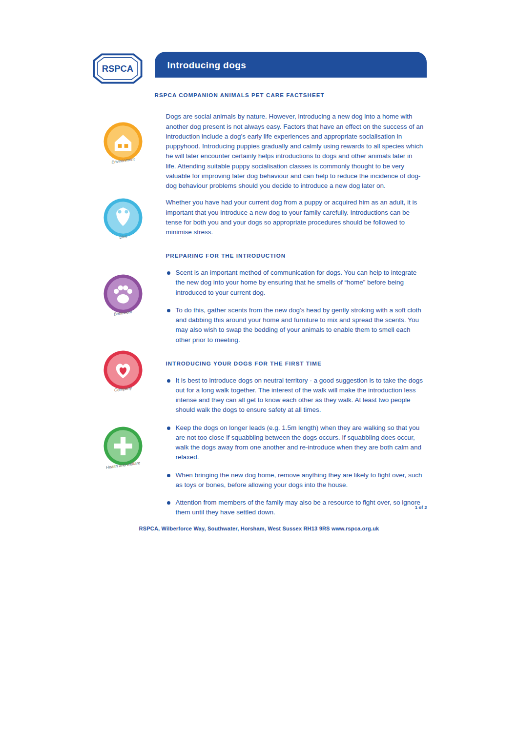RSPCA
Introducing dogs
RSPCA Companion Animals Pet Care Factsheet
Environment
Diet
Behaviour
Company
Health and welfare
Dogs are social animals by nature. However, introducing a new dog into a home with another dog present is not always easy. Factors that have an effect on the success of an introduction include a dog’s early life experiences and appropriate socialisation in puppyhood. Introducing puppies gradually and calmly using rewards to all species which he will later encounter certainly helps introductions to dogs and other animals later in life. Attending suitable puppy socialisation classes is commonly thought to be very valuable for improving later dog behaviour and can help to reduce the incidence of dog-dog behaviour problems should you decide to introduce a new dog later on.
Whether you have had your current dog from a puppy or acquired him as an adult, it is important that you introduce a new dog to your family carefully. Introductions can be tense for both you and your dogs so appropriate procedures should be followed to minimise stress.
Preparing for the introduction
Scent is an important method of communication for dogs. You can help to integrate the new dog into your home by ensuring that he smells of “home” before being introduced to your current dog.
To do this, gather scents from the new dog’s head by gently stroking with a soft cloth and dabbing this around your home and furniture to mix and spread the scents. You may also wish to swap the bedding of your animals to enable them to smell each other prior to meeting.
Introducing your dogs for the first time
It is best to introduce dogs on neutral territory - a good suggestion is to take the dogs out for a long walk together. The interest of the walk will make the introduction less intense and they can all get to know each other as they walk. At least two people should walk the dogs to ensure safety at all times.
Keep the dogs on longer leads (e.g. 1.5m length) when they are walking so that you are not too close if squabbling between the dogs occurs. If squabbling does occur, walk the dogs away from one another and re-introduce when they are both calm and relaxed.
When bringing the new dog home, remove anything they are likely to fight over, such as toys or bones, before allowing your dogs into the house.
Attention from members of the family may also be a resource to fight over, so ignore them until they have settled down.
1 of 2
RSPCA, Wilberforce Way, Southwater, Horsham, West Sussex RH13 9RS www.rspca.org.uk